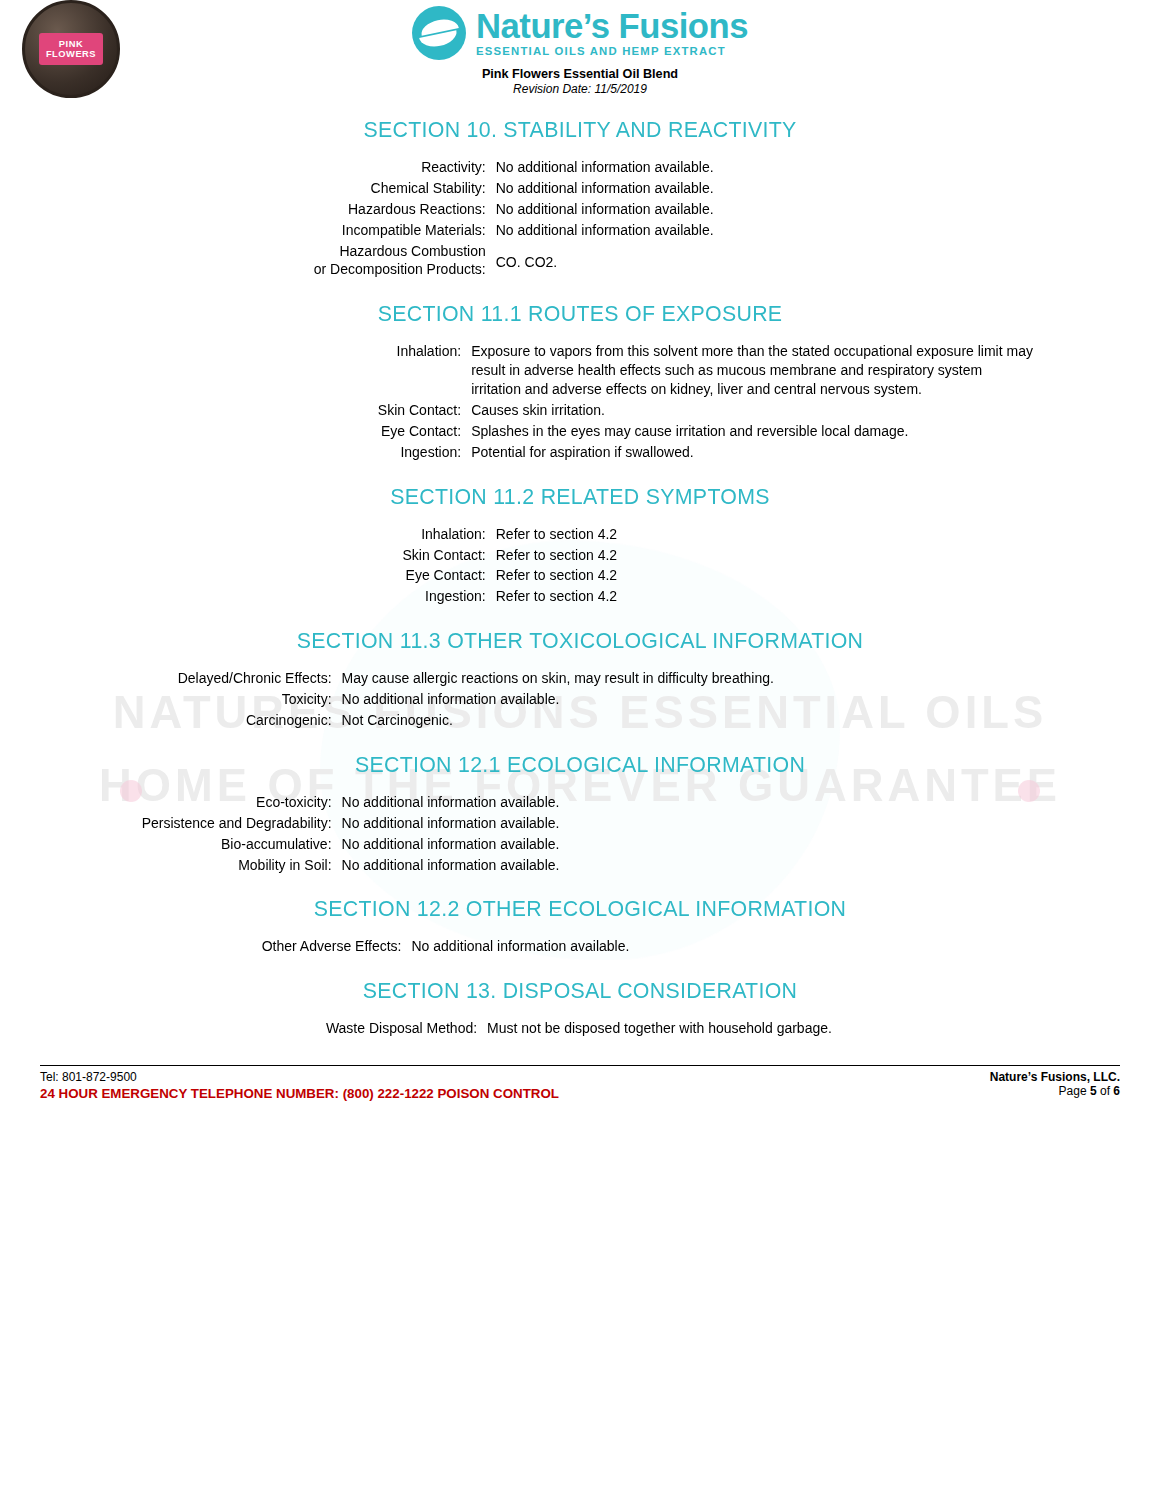NATURES FUSIONS ESSENTIAL OILS
HOME OF THE FOREVER GUARANTEE
PINK
FLOWERS
Nature’s Fusions
ESSENTIAL OILS AND HEMP EXTRACT
Pink Flowers Essential Oil Blend
Revision Date: 11/5/2019
SECTION 10. STABILITY AND REACTIVITY
| Reactivity: | No additional information available. |
| Chemical Stability: | No additional information available. |
| Hazardous Reactions: | No additional information available. |
| Incompatible Materials: | No additional information available. |
| Hazardous Combustion or Decomposition Products: | CO. CO2. |
SECTION 11.1 ROUTES OF EXPOSURE
| Inhalation: | Exposure to vapors from this solvent more than the stated occupational exposure limit may result in adverse health effects such as mucous membrane and respiratory system irritation and adverse effects on kidney, liver and central nervous system. |
| Skin Contact: | Causes skin irritation. |
| Eye Contact: | Splashes in the eyes may cause irritation and reversible local damage. |
| Ingestion: | Potential for aspiration if swallowed. |
SECTION 11.2 RELATED SYMPTOMS
| Inhalation: | Refer to section 4.2 |
| Skin Contact: | Refer to section 4.2 |
| Eye Contact: | Refer to section 4.2 |
| Ingestion: | Refer to section 4.2 |
SECTION 11.3 OTHER TOXICOLOGICAL INFORMATION
| Delayed/Chronic Effects: | May cause allergic reactions on skin, may result in difficulty breathing. |
| Toxicity: | No additional information available. |
| Carcinogenic: | Not Carcinogenic. |
SECTION 12.1 ECOLOGICAL INFORMATION
| Eco-toxicity: | No additional information available. |
| Persistence and Degradability: | No additional information available. |
| Bio-accumulative: | No additional information available. |
| Mobility in Soil: | No additional information available. |
SECTION 12.2 OTHER ECOLOGICAL INFORMATION
| Other Adverse Effects: | No additional information available. |
SECTION 13. DISPOSAL CONSIDERATION
| Waste Disposal Method: | Must not be disposed together with household garbage. |
Tel: 801-872-9500
24 HOUR EMERGENCY TELEPHONE NUMBER: (800) 222-1222 POISON CONTROL
Nature’s Fusions, LLC.
Page 5 of 6